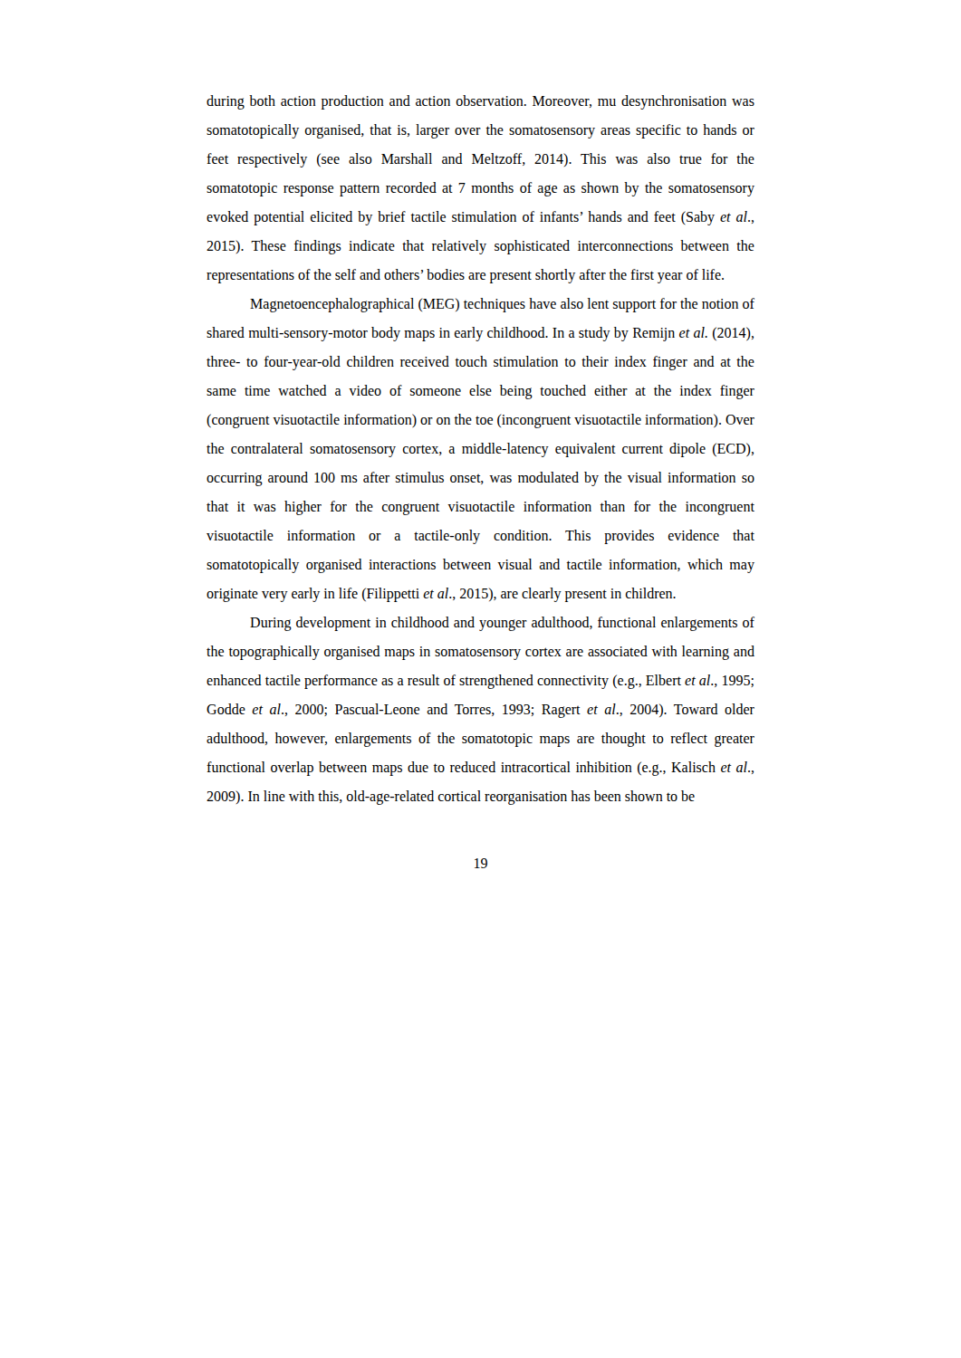during both action production and action observation. Moreover, mu desynchronisation was somatotopically organised, that is, larger over the somatosensory areas specific to hands or feet respectively (see also Marshall and Meltzoff, 2014). This was also true for the somatotopic response pattern recorded at 7 months of age as shown by the somatosensory evoked potential elicited by brief tactile stimulation of infants’ hands and feet (Saby et al., 2015). These findings indicate that relatively sophisticated interconnections between the representations of the self and others’ bodies are present shortly after the first year of life.
Magnetoencephalographical (MEG) techniques have also lent support for the notion of shared multi-sensory-motor body maps in early childhood. In a study by Remijn et al. (2014), three- to four-year-old children received touch stimulation to their index finger and at the same time watched a video of someone else being touched either at the index finger (congruent visuotactile information) or on the toe (incongruent visuotactile information). Over the contralateral somatosensory cortex, a middle-latency equivalent current dipole (ECD), occurring around 100 ms after stimulus onset, was modulated by the visual information so that it was higher for the congruent visuotactile information than for the incongruent visuotactile information or a tactile-only condition. This provides evidence that somatotopically organised interactions between visual and tactile information, which may originate very early in life (Filippetti et al., 2015), are clearly present in children.
During development in childhood and younger adulthood, functional enlargements of the topographically organised maps in somatosensory cortex are associated with learning and enhanced tactile performance as a result of strengthened connectivity (e.g., Elbert et al., 1995; Godde et al., 2000; Pascual-Leone and Torres, 1993; Ragert et al., 2004). Toward older adulthood, however, enlargements of the somatotopic maps are thought to reflect greater functional overlap between maps due to reduced intracortical inhibition (e.g., Kalisch et al., 2009). In line with this, old-age-related cortical reorganisation has been shown to be
19